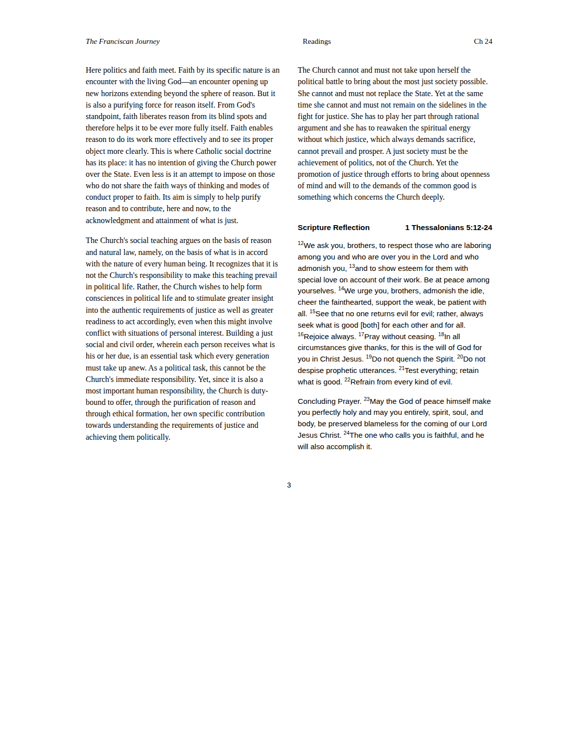The Franciscan Journey Readings Ch 24
Here politics and faith meet. Faith by its specific nature is an encounter with the living God—an encounter opening up new horizons extending beyond the sphere of reason. But it is also a purifying force for reason itself. From God's standpoint, faith liberates reason from its blind spots and therefore helps it to be ever more fully itself. Faith enables reason to do its work more effectively and to see its proper object more clearly. This is where Catholic social doctrine has its place: it has no intention of giving the Church power over the State. Even less is it an attempt to impose on those who do not share the faith ways of thinking and modes of conduct proper to faith. Its aim is simply to help purify reason and to contribute, here and now, to the acknowledgment and attainment of what is just.
The Church's social teaching argues on the basis of reason and natural law, namely, on the basis of what is in accord with the nature of every human being. It recognizes that it is not the Church's responsibility to make this teaching prevail in political life. Rather, the Church wishes to help form consciences in political life and to stimulate greater insight into the authentic requirements of justice as well as greater readiness to act accordingly, even when this might involve conflict with situations of personal interest. Building a just social and civil order, wherein each person receives what is his or her due, is an essential task which every generation must take up anew. As a political task, this cannot be the Church's immediate responsibility. Yet, since it is also a most important human responsibility, the Church is duty-bound to offer, through the purification of reason and through ethical formation, her own specific contribution towards understanding the requirements of justice and achieving them politically.
The Church cannot and must not take upon herself the political battle to bring about the most just society possible. She cannot and must not replace the State. Yet at the same time she cannot and must not remain on the sidelines in the fight for justice. She has to play her part through rational argument and she has to reawaken the spiritual energy without which justice, which always demands sacrifice, cannot prevail and prosper. A just society must be the achievement of politics, not of the Church. Yet the promotion of justice through efforts to bring about openness of mind and will to the demands of the common good is something which concerns the Church deeply.
Scripture Reflection 1 Thessalonians 5:12-24
12We ask you, brothers, to respect those who are laboring among you and who are over you in the Lord and who admonish you, 13and to show esteem for them with special love on account of their work. Be at peace among yourselves. 14We urge you, brothers, admonish the idle, cheer the fainthearted, support the weak, be patient with all. 15See that no one returns evil for evil; rather, always seek what is good [both] for each other and for all. 16Rejoice always. 17Pray without ceasing. 18In all circumstances give thanks, for this is the will of God for you in Christ Jesus. 19Do not quench the Spirit. 20Do not despise prophetic utterances. 21Test everything; retain what is good. 22Refrain from every kind of evil.
Concluding Prayer. 23May the God of peace himself make you perfectly holy and may you entirely, spirit, soul, and body, be preserved blameless for the coming of our Lord Jesus Christ. 24The one who calls you is faithful, and he will also accomplish it.
3